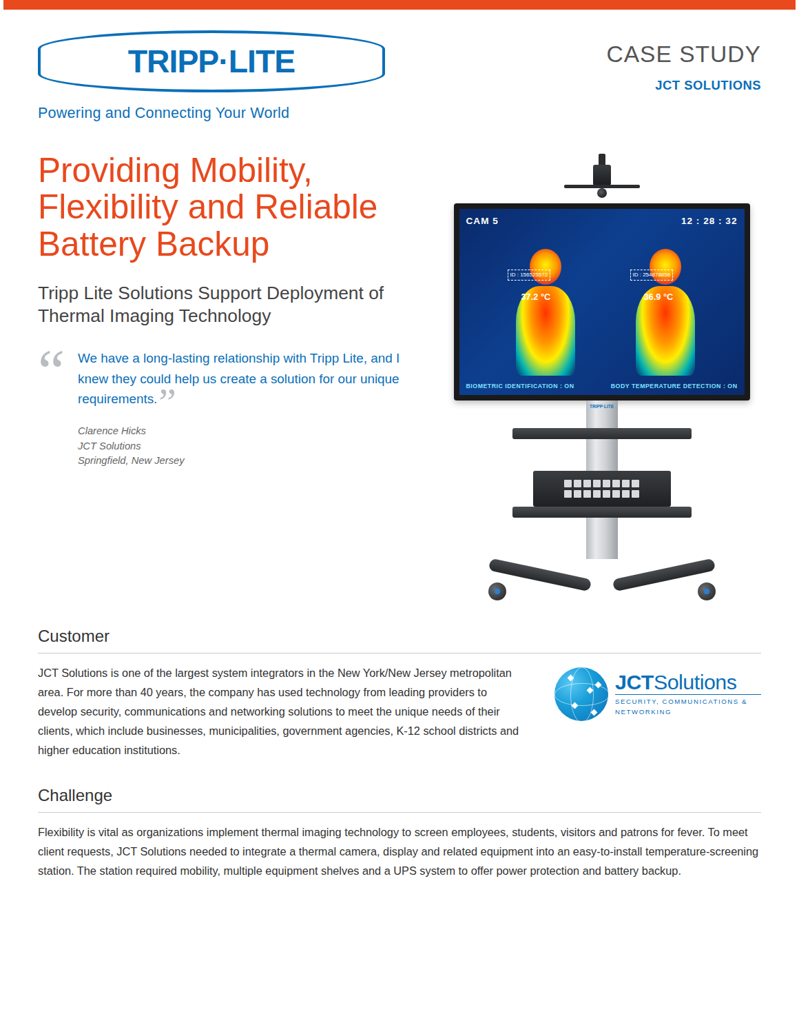TRIPP·LITE
Powering and Connecting Your World
CASE STUDY
JCT SOLUTIONS
Providing Mobility, Flexibility and Reliable Battery Backup
Tripp Lite Solutions Support Deployment of Thermal Imaging Technology
“ We have a long-lasting relationship with Tripp Lite, and I knew they could help us create a solution for our unique requirements.”
Clarence Hicks
JCT Solutions
Springfield, New Jersey
CAM 5 12 : 28 : 32
ID : 156525572 37.2 °C
ID : 254878858 36.9 °C
BIOMETRIC IDENTIFICATION : ON BODY TEMPERATURE DETECTION : ON
TRIPP·LITE
Customer
JCT Solutions is one of the largest system integrators in the New York/New Jersey metropolitan area. For more than 40 years, the company has used technology from leading providers to develop security, communications and networking solutions to meet the unique needs of their clients, which include businesses, municipalities, government agencies, K-12 school districts and higher education institutions.
JCT Solutions
SECURITY, COMMUNICATIONS & NETWORKING
Challenge
Flexibility is vital as organizations implement thermal imaging technology to screen employees, students, visitors and patrons for fever. To meet client requests, JCT Solutions needed to integrate a thermal camera, display and related equipment into an easy-to-install temperature-screening station. The station required mobility, multiple equipment shelves and a UPS system to offer power protection and battery backup.